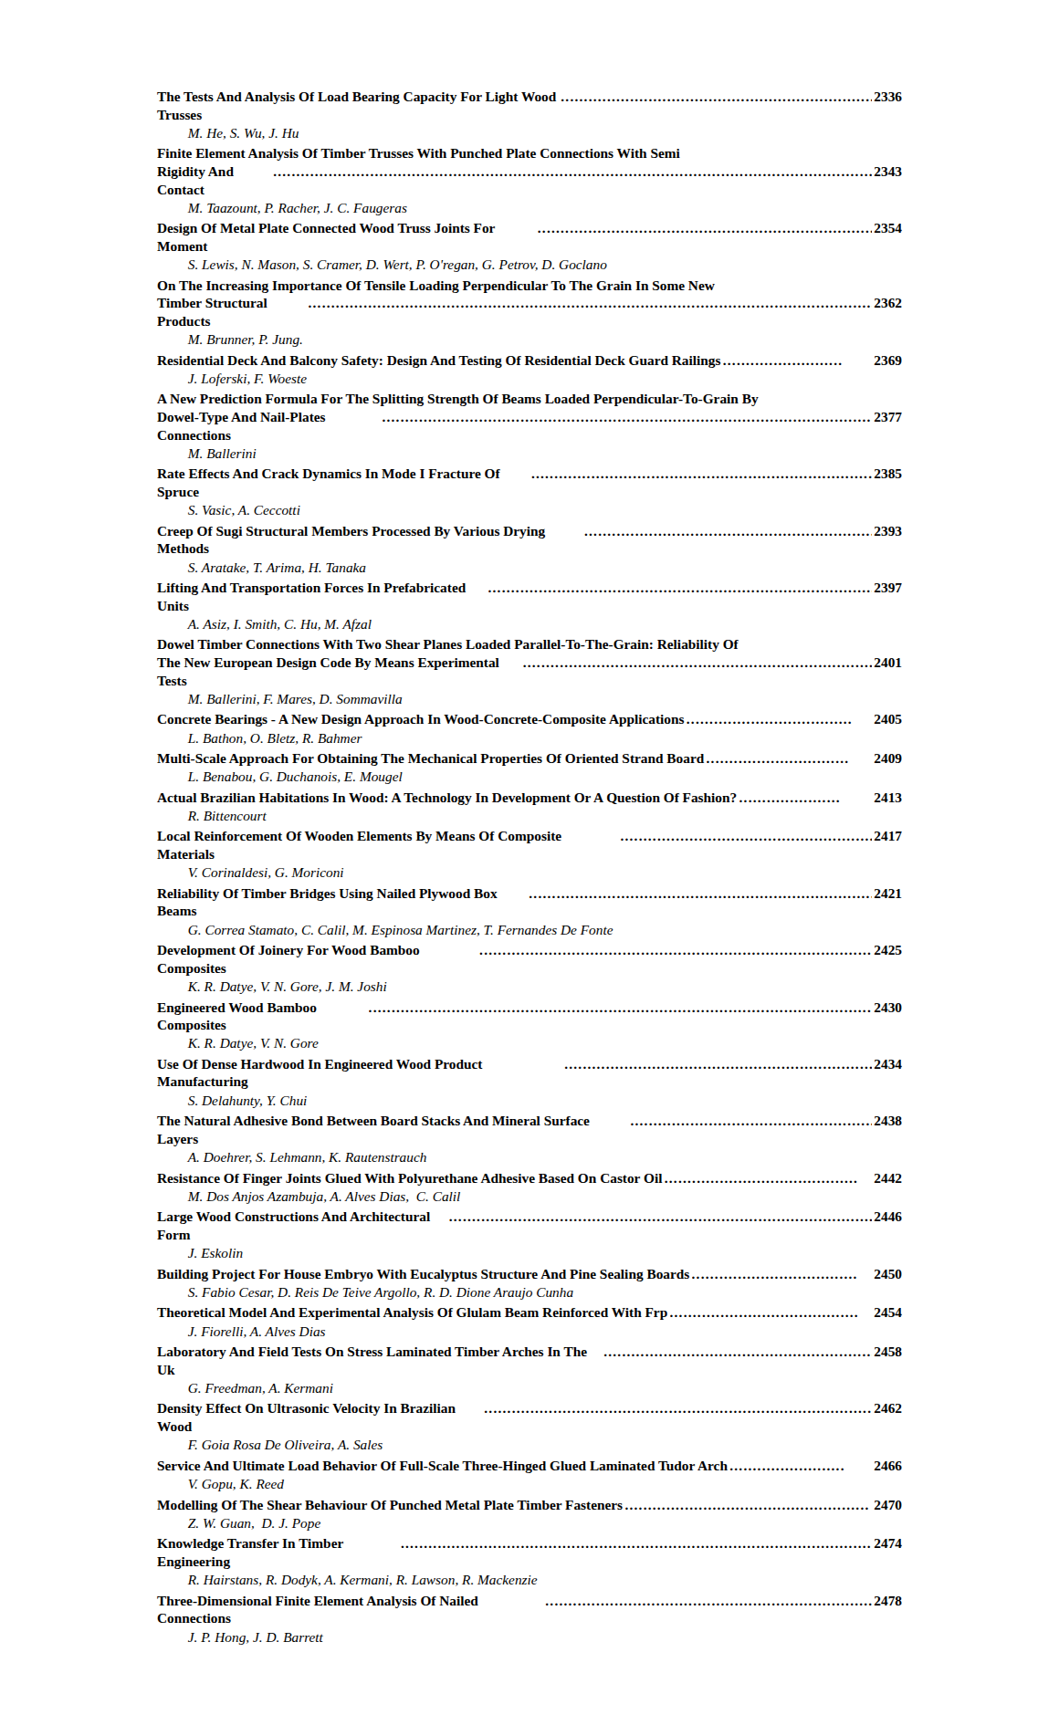The Tests And Analysis Of Load Bearing Capacity For Light Wood Trusses ........................................................................... 2336
M. He, S. Wu, J. Hu
Finite Element Analysis Of Timber Trusses With Punched Plate Connections With Semi Rigidity And Contact ................................................................................................................................................. 2343
M. Taazount, P. Racher, J. C. Faugeras
Design Of Metal Plate Connected Wood Truss Joints For Moment ........................................................................... 2354
S. Lewis, N. Mason, S. Cramer, D. Wert, P. O'regan, G. Petrov, D. Goclano
On The Increasing Importance Of Tensile Loading Perpendicular To The Grain In Some New Timber Structural Products ......................................................................................................................................... 2362
M. Brunner, P. Jung.
Residential Deck And Balcony Safety: Design And Testing Of Residential Deck Guard Railings .......................... 2369
J. Loferski, F. Woeste
A New Prediction Formula For The Splitting Strength Of Beams Loaded Perpendicular-To-Grain By Dowel-Type And Nail-Plates Connections ..................................................................................................................... 2377
M. Ballerini
Rate Effects And Crack Dynamics In Mode I Fracture Of Spruce ............................................................................. 2385
S. Vasic, A. Ceccotti
Creep Of Sugi Structural Members Processed By Various Drying Methods ................................................................. 2393
S. Aratake, T. Arima, H. Tanaka
Lifting And Transportation Forces In Prefabricated Units ....................................................................................... 2397
A. Asiz, I. Smith, C. Hu, M. Afzal
Dowel Timber Connections With Two Shear Planes Loaded Parallel-To-The-Grain: Reliability Of The New European Design Code By Means Experimental Tests .............................................................................. 2401
M. Ballerini, F. Mares, D. Sommavilla
Concrete Bearings - A New Design Approach In Wood-Concrete-Composite Applications .................................... 2405
L. Bathon, O. Bletz, R. Bahmer
Multi-Scale Approach For Obtaining The Mechanical Properties Of Oriented Strand Board ............................... 2409
L. Benabou, G. Duchanois, E. Mougel
Actual Brazilian Habitations In Wood: A Technology In Development Or A Question Of Fashion? ...................... 2413
R. Bittencourt
Local Reinforcement Of Wooden Elements By Means Of Composite Materials ....................................................... 2417
V. Corinaldesi, G. Moriconi
Reliability Of Timber Bridges Using Nailed Plywood Box Beams ............................................................................. 2421
G. Correa Stamato, C. Calil, M. Espinosa Martinez, T. Fernandes De Fonte
Development Of Joinery For Wood Bamboo Composites ......................................................................................... 2425
K. R. Datye, V. N. Gore, J. M. Joshi
Engineered Wood Bamboo Composites ......................................................................................................................... 2430
K. R. Datye, V. N. Gore
Use Of Dense Hardwood In Engineered Wood Product Manufacturing ..................................................................... 2434
S. Delahunty, Y. Chui
The Natural Adhesive Bond Between Board Stacks And Mineral Surface Layers ..................................................... 2438
A. Doehrer, S. Lehmann, K. Rautenstrauch
Resistance Of Finger Joints Glued With Polyurethane Adhesive Based On Castor Oil .......................................... 2442
M. Dos Anjos Azambuja, A. Alves Dias, C. Calil
Large Wood Constructions And Architectural Form .................................................................................................. 2446
J. Eskolin
Building Project For House Embryo With Eucalyptus Structure And Pine Sealing Boards .................................... 2450
S. Fabio Cesar, D. Reis De Teive Argollo, R. D. Dione Araujo Cunha
Theoretical Model And Experimental Analysis Of Glulam Beam Reinforced With Frp ......................................... 2454
J. Fiorelli, A. Alves Dias
Laboratory And Field Tests On Stress Laminated Timber Arches In The Uk ........................................................... 2458
G. Freedman, A. Kermani
Density Effect On Ultrasonic Velocity In Brazilian Wood ....................................................................................... 2462
F. Goia Rosa De Oliveira, A. Sales
Service And Ultimate Load Behavior Of Full-Scale Three-Hinged Glued Laminated Tudor Arch ......................... 2466
V. Gopu, K. Reed
Modelling Of The Shear Behaviour Of Punched Metal Plate Timber Fasteners ..................................................... 2470
Z. W. Guan, D. J. Pope
Knowledge Transfer In Timber Engineering ............................................................................................................... 2474
R. Hairstans, R. Dodyk, A. Kermani, R. Lawson, R. Mackenzie
Three-Dimensional Finite Element Analysis Of Nailed Connections ......................................................................... 2478
J. P. Hong, J. D. Barrett